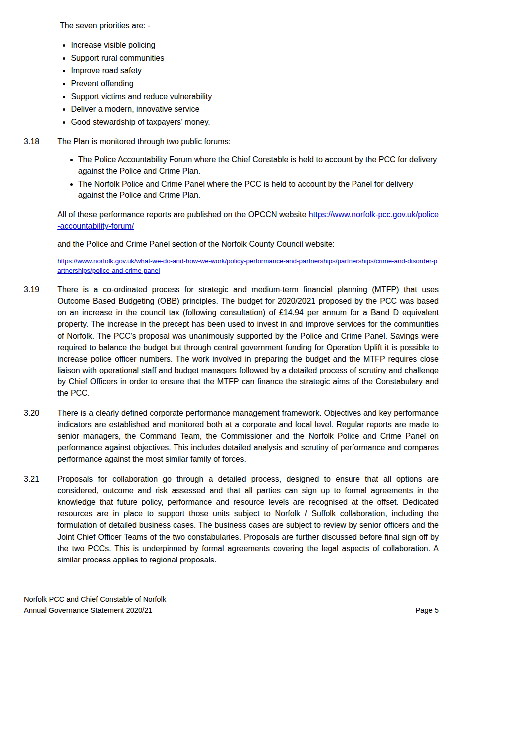The seven priorities are: -
Increase visible policing
Support rural communities
Improve road safety
Prevent offending
Support victims and reduce vulnerability
Deliver a modern, innovative service
Good stewardship of taxpayers’ money.
3.18
The Plan is monitored through two public forums:
The Police Accountability Forum where the Chief Constable is held to account by the PCC for delivery against the Police and Crime Plan.
The Norfolk Police and Crime Panel where the PCC is held to account by the Panel for delivery against the Police and Crime Plan.
All of these performance reports are published on the OPCCN website https://www.norfolk-pcc.gov.uk/police-accountability-forum/
and the Police and Crime Panel section of the Norfolk County Council website:
https://www.norfolk.gov.uk/what-we-do-and-how-we-work/policy-performance-and-partnerships/partnerships/crime-and-disorder-partnerships/police-and-crime-panel
3.19
There is a co-ordinated process for strategic and medium-term financial planning (MTFP) that uses Outcome Based Budgeting (OBB) principles. The budget for 2020/2021 proposed by the PCC was based on an increase in the council tax (following consultation) of £14.94 per annum for a Band D equivalent property. The increase in the precept has been used to invest in and improve services for the communities of Norfolk. The PCC’s proposal was unanimously supported by the Police and Crime Panel. Savings were required to balance the budget but through central government funding for Operation Uplift it is possible to increase police officer numbers. The work involved in preparing the budget and the MTFP requires close liaison with operational staff and budget managers followed by a detailed process of scrutiny and challenge by Chief Officers in order to ensure that the MTFP can finance the strategic aims of the Constabulary and the PCC.
3.20
There is a clearly defined corporate performance management framework. Objectives and key performance indicators are established and monitored both at a corporate and local level. Regular reports are made to senior managers, the Command Team, the Commissioner and the Norfolk Police and Crime Panel on performance against objectives. This includes detailed analysis and scrutiny of performance and compares performance against the most similar family of forces.
3.21
Proposals for collaboration go through a detailed process, designed to ensure that all options are considered, outcome and risk assessed and that all parties can sign up to formal agreements in the knowledge that future policy, performance and resource levels are recognised at the offset. Dedicated resources are in place to support those units subject to Norfolk / Suffolk collaboration, including the formulation of detailed business cases. The business cases are subject to review by senior officers and the Joint Chief Officer Teams of the two constabularies. Proposals are further discussed before final sign off by the two PCCs. This is underpinned by formal agreements covering the legal aspects of collaboration. A similar process applies to regional proposals.
Norfolk PCC and Chief Constable of Norfolk
Annual Governance Statement 2020/21
Page 5